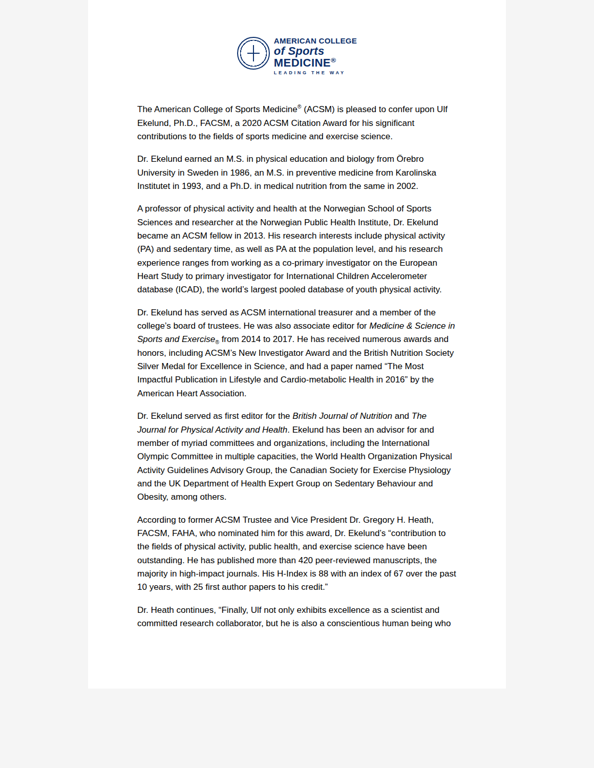AMERICAN COLLEGE
of Sports
MEDICINE®
LEADING THE WAY
The American College of Sports Medicine® (ACSM) is pleased to confer upon Ulf Ekelund, Ph.D., FACSM, a 2020 ACSM Citation Award for his significant contributions to the fields of sports medicine and exercise science.
Dr. Ekelund earned an M.S. in physical education and biology from Örebro University in Sweden in 1986, an M.S. in preventive medicine from Karolinska Institutet in 1993, and a Ph.D. in medical nutrition from the same in 2002.
A professor of physical activity and health at the Norwegian School of Sports Sciences and researcher at the Norwegian Public Health Institute, Dr. Ekelund became an ACSM fellow in 2013. His research interests include physical activity (PA) and sedentary time, as well as PA at the population level, and his research experience ranges from working as a co-primary investigator on the European Heart Study to primary investigator for International Children Accelerometer database (ICAD), the world’s largest pooled database of youth physical activity.
Dr. Ekelund has served as ACSM international treasurer and a member of the college’s board of trustees. He was also associate editor for Medicine & Science in Sports and Exercise® from 2014 to 2017. He has received numerous awards and honors, including ACSM’s New Investigator Award and the British Nutrition Society Silver Medal for Excellence in Science, and had a paper named “The Most Impactful Publication in Lifestyle and Cardio-metabolic Health in 2016” by the American Heart Association.
Dr. Ekelund served as first editor for the British Journal of Nutrition and The Journal for Physical Activity and Health. Ekelund has been an advisor for and member of myriad committees and organizations, including the International Olympic Committee in multiple capacities, the World Health Organization Physical Activity Guidelines Advisory Group, the Canadian Society for Exercise Physiology and the UK Department of Health Expert Group on Sedentary Behaviour and Obesity, among others.
According to former ACSM Trustee and Vice President Dr. Gregory H. Heath, FACSM, FAHA, who nominated him for this award, Dr. Ekelund’s “contribution to the fields of physical activity, public health, and exercise science have been outstanding. He has published more than 420 peer-reviewed manuscripts, the majority in high-impact journals. His H-Index is 88 with an index of 67 over the past 10 years, with 25 first author papers to his credit.”
Dr. Heath continues, “Finally, Ulf not only exhibits excellence as a scientist and committed research collaborator, but he is also a conscientious human being who